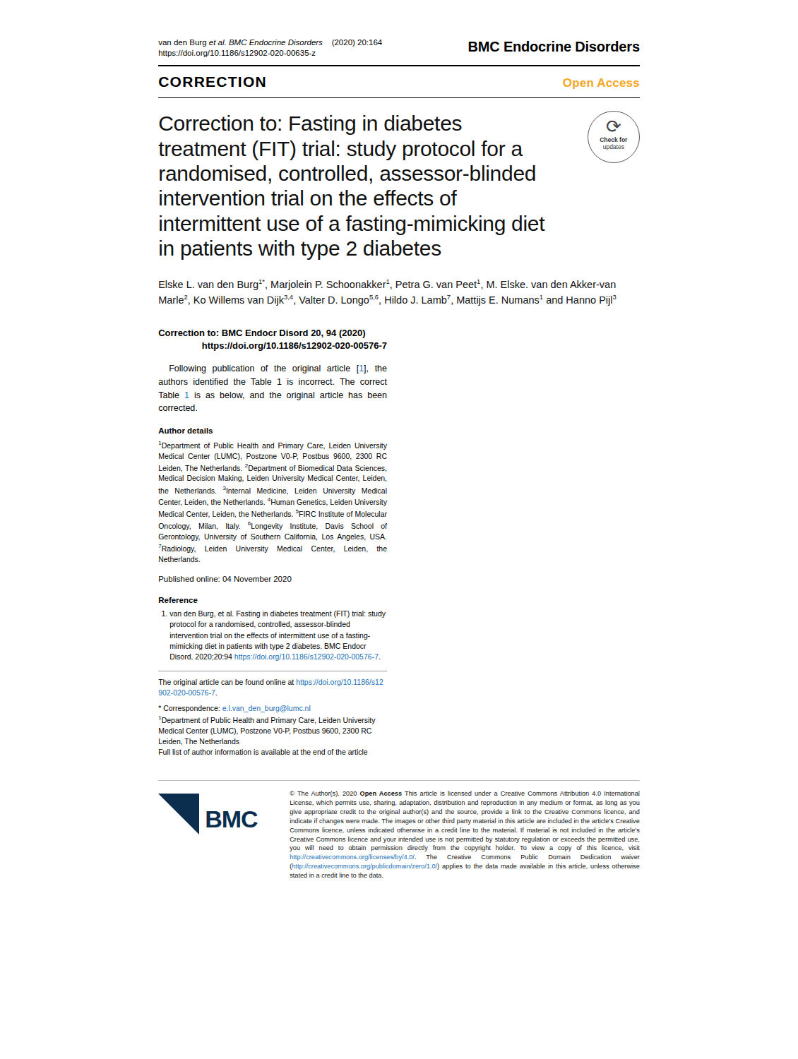van den Burg et al. BMC Endocrine Disorders (2020) 20:164
https://doi.org/10.1186/s12902-020-00635-z
BMC Endocrine Disorders
Correction
Open Access
Correction to: Fasting in diabetes treatment (FIT) trial: study protocol for a randomised, controlled, assessor-blinded intervention trial on the effects of intermittent use of a fasting-mimicking diet in patients with type 2 diabetes
⟳ Check for updates
Elske L. van den Burg1*, Marjolein P. Schoonakker1, Petra G. van Peet1, M. Elske. van den Akker-van Marle2, Ko Willems van Dijk3,4, Valter D. Longo5,6, Hildo J. Lamb7, Mattijs E. Numans1 and Hanno Pijl3
Correction to: BMC Endocr Disord 20, 94 (2020) https://doi.org/10.1186/s12902-020-00576-7
Following publication of the original article [1], the authors identified the Table 1 is incorrect. The correct Table 1 is as below, and the original article has been corrected.
Author details
1Department of Public Health and Primary Care, Leiden University Medical Center (LUMC), Postzone V0-P, Postbus 9600, 2300 RC Leiden, The Netherlands. 2Department of Biomedical Data Sciences, Medical Decision Making, Leiden University Medical Center, Leiden, the Netherlands. 3Internal Medicine, Leiden University Medical Center, Leiden, the Netherlands. 4Human Genetics, Leiden University Medical Center, Leiden, the Netherlands. 5FIRC Institute of Molecular Oncology, Milan, Italy. 6Longevity Institute, Davis School of Gerontology, University of Southern California, Los Angeles, USA. 7Radiology, Leiden University Medical Center, Leiden, the Netherlands.
Published online: 04 November 2020
Reference
van den Burg, et al. Fasting in diabetes treatment (FIT) trial: study protocol for a randomised, controlled, assessor-blinded intervention trial on the effects of intermittent use of a fasting-mimicking diet in patients with type 2 diabetes. BMC Endocr Disord. 2020;20:94 https://doi.org/10.1186/s12902-020-00576-7.
The original article can be found online at https://doi.org/10.1186/s12902-020-00576-7.
* Correspondence: e.l.van_den_burg@lumc.nl
1Department of Public Health and Primary Care, Leiden University Medical Center (LUMC), Postzone V0-P, Postbus 9600, 2300 RC Leiden, The Netherlands
Full list of author information is available at the end of the article
BMC
© The Author(s). 2020 Open Access This article is licensed under a Creative Commons Attribution 4.0 International License, which permits use, sharing, adaptation, distribution and reproduction in any medium or format, as long as you give appropriate credit to the original author(s) and the source, provide a link to the Creative Commons licence, and indicate if changes were made. The images or other third party material in this article are included in the article's Creative Commons licence, unless indicated otherwise in a credit line to the material. If material is not included in the article's Creative Commons licence and your intended use is not permitted by statutory regulation or exceeds the permitted use, you will need to obtain permission directly from the copyright holder. To view a copy of this licence, visit http://creativecommons.org/licenses/by/4.0/. The Creative Commons Public Domain Dedication waiver (http://creativecommons.org/publicdomain/zero/1.0/) applies to the data made available in this article, unless otherwise stated in a credit line to the data.